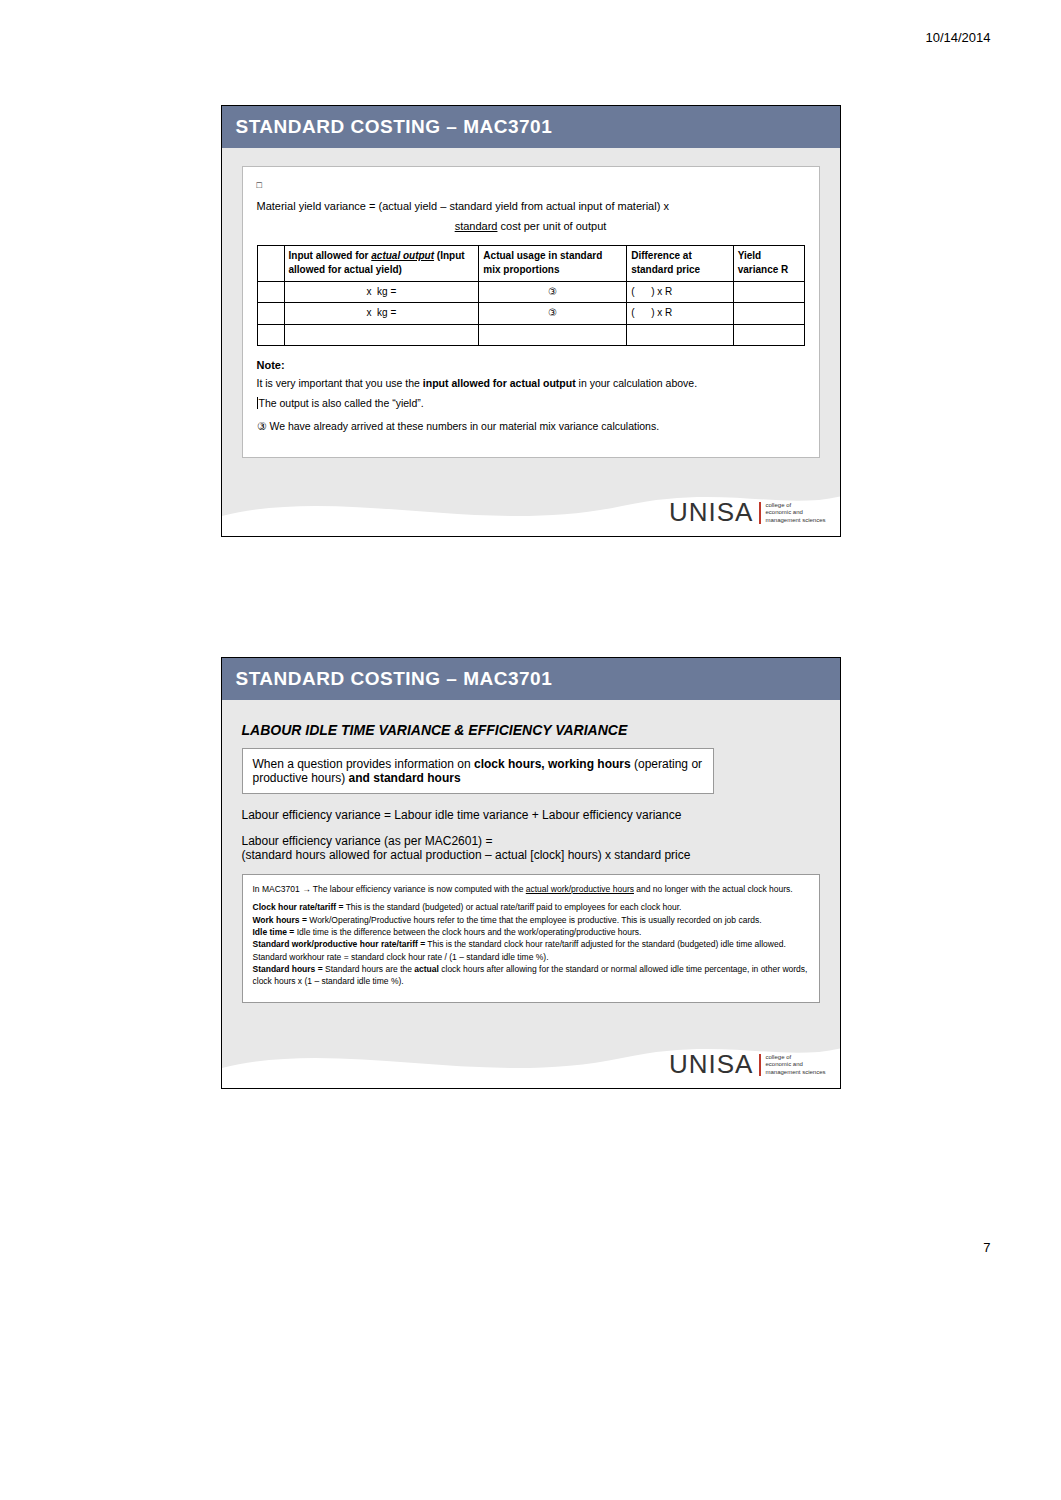10/14/2014
STANDARD COSTING – MAC3701
□
Material yield variance = (actual yield – standard yield from actual input of material) x
standard cost per unit of output
| | Input allowed for actual output (Input allowed for actual yield) | Actual usage in standard mix proportions | Difference at standard price | Yield variance R |
| | x kg = | ③ | ( ) x R | |
| | x kg = | ③ | ( ) x R | |
Note:
It is very important that you use the input allowed for actual output in your calculation above.
The output is also called the “yield”.
③ We have already arrived at these numbers in our material mix variance calculations.
UNISA college of
economic and
management sciences
STANDARD COSTING – MAC3701
LABOUR IDLE TIME VARIANCE & EFFICIENCY VARIANCE
When a question provides information on clock hours, working hours (operating or productive hours) and standard hours
Labour efficiency variance = Labour idle time variance + Labour efficiency variance
Labour efficiency variance (as per MAC2601) =
(standard hours allowed for actual production – actual [clock] hours) x standard price
In MAC3701 → The labour efficiency variance is now computed with the actual work/productive hours and no longer with the actual clock hours.
Clock hour rate/tariff = This is the standard (budgeted) or actual rate/tariff paid to employees for each clock hour.
Work hours = Work/Operating/Productive hours refer to the time that the employee is productive. This is usually recorded on job cards.
Idle time = Idle time is the difference between the clock hours and the work/operating/productive hours.
Standard work/productive hour rate/tariff = This is the standard clock hour rate/tariff adjusted for the standard (budgeted) idle time allowed. Standard workhour rate = standard clock hour rate / (1 – standard idle time %).
Standard hours = Standard hours are the actual clock hours after allowing for the standard or normal allowed idle time percentage, in other words, clock hours x (1 – standard idle time %).
UNISA college of
economic and
management sciences
7